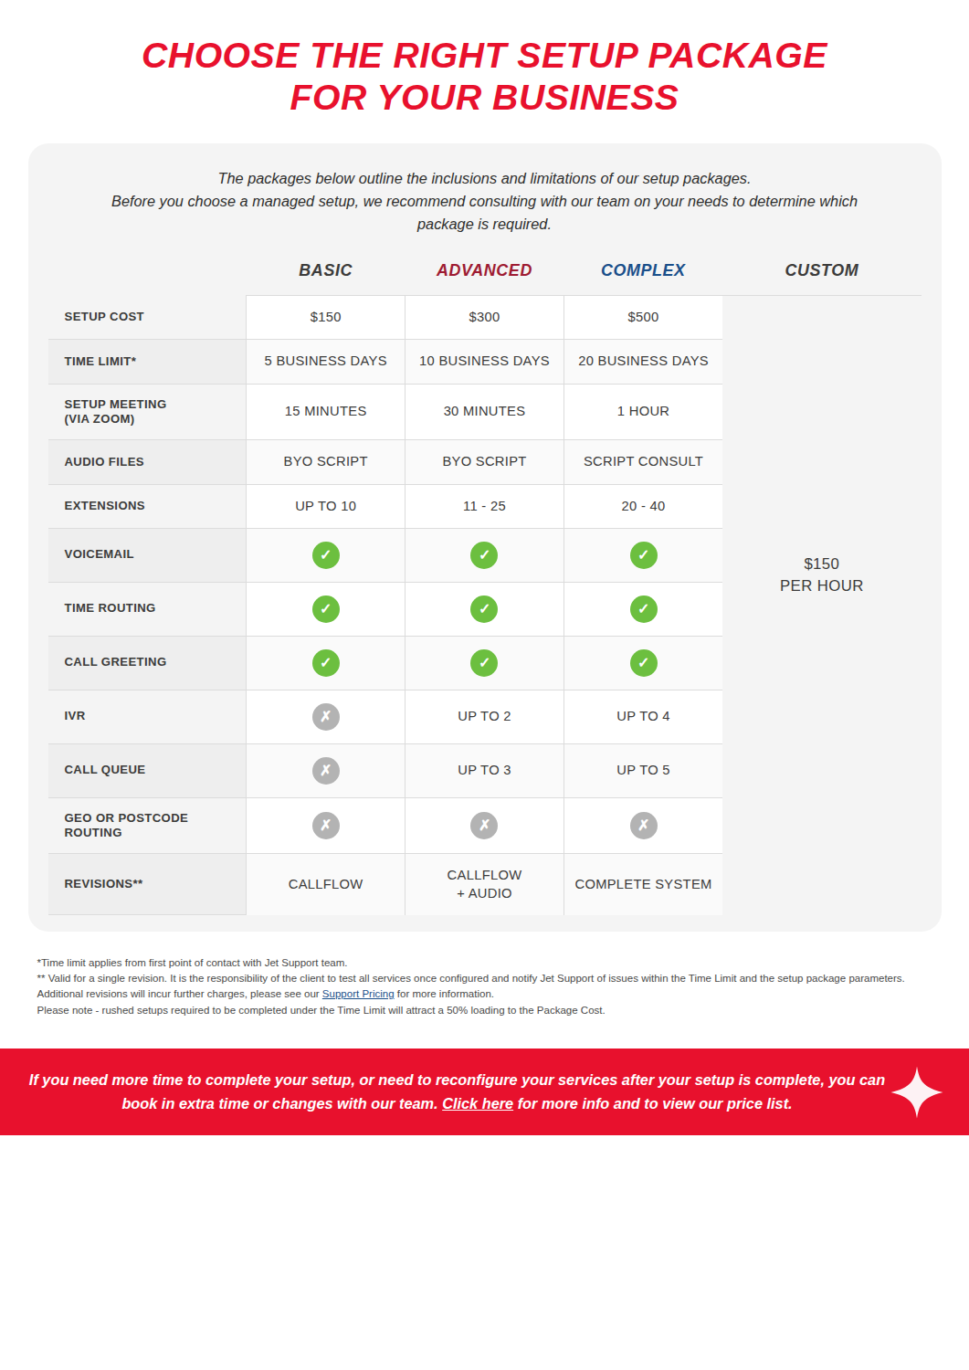Choose the Right Setup Package
for Your Business
The packages below outline the inclusions and limitations of our setup packages.
Before you choose a managed setup, we recommend consulting with our team on your needs to determine which package is required.
| | Basic | Advanced | Complex | Custom |
| --- | --- | --- | --- | --- |
| Setup Cost | $150 | $300 | $500 | $150 per hour |
| Time Limit* | 5 Business Days | 10 Business Days | 20 Business Days |
| Setup Meeting (via Zoom) | 15 Minutes | 30 Minutes | 1 Hour |
| Audio Files | BYO Script | BYO Script | Script Consult |
| Extensions | Up to 10 | 11 - 25 | 20 - 40 |
| Voicemail | ✓ | ✓ | ✓ |
| Time Routing | ✓ | ✓ | ✓ |
| Call Greeting | ✓ | ✓ | ✓ |
| IVR | ✗ | Up to 2 | Up to 4 |
| Call Queue | ✗ | Up to 3 | Up to 5 |
| Geo or Postcode Routing | ✗ | ✗ | ✗ |
| Revisions** | Callflow | Callflow + Audio | Complete System | |
*Time limit applies from first point of contact with Jet Support team.
** Valid for a single revision. It is the responsibility of the client to test all services once configured and notify Jet Support of issues within the Time Limit and the setup package parameters. Additional revisions will incur further charges, please see our Support Pricing for more information.
Please note - rushed setups required to be completed under the Time Limit will attract a 50% loading to the Package Cost.
If you need more time to complete your setup, or need to reconfigure your services after your setup is complete, you can book in extra time or changes with our team. Click here for more info and to view our price list.